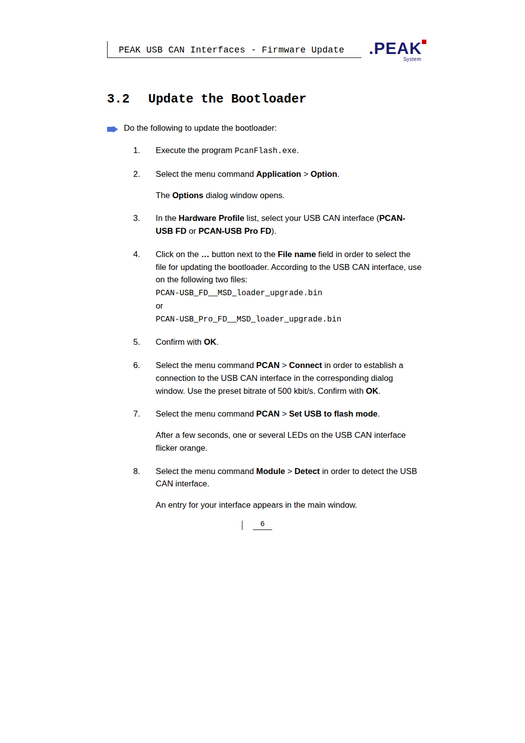PEAK USB CAN Interfaces - Firmware Update
. PEAK
System
3.2 Update the Bootloader
Do the following to update the bootloader:
Execute the program PcanFlash.exe.
Select the menu command Application > Option.
The Options dialog window opens.
In the Hardware Profile list, select your USB CAN interface (PCAN-USB FD or PCAN-USB Pro FD).
Click on the … button next to the File name field in order to select the file for updating the bootloader. According to the USB CAN interface, use on the following two files:
PCAN-USB_FD__MSD_loader_upgrade.bin
or
PCAN-USB_Pro_FD__MSD_loader_upgrade.bin
Confirm with OK.
Select the menu command PCAN > Connect in order to establish a connection to the USB CAN interface in the corresponding dialog window. Use the preset bitrate of 500 kbit/s. Confirm with OK.
Select the menu command PCAN > Set USB to flash mode.
After a few seconds, one or several LEDs on the USB CAN interface flicker orange.
Select the menu command Module > Detect in order to detect the USB CAN interface.
An entry for your interface appears in the main window.
6